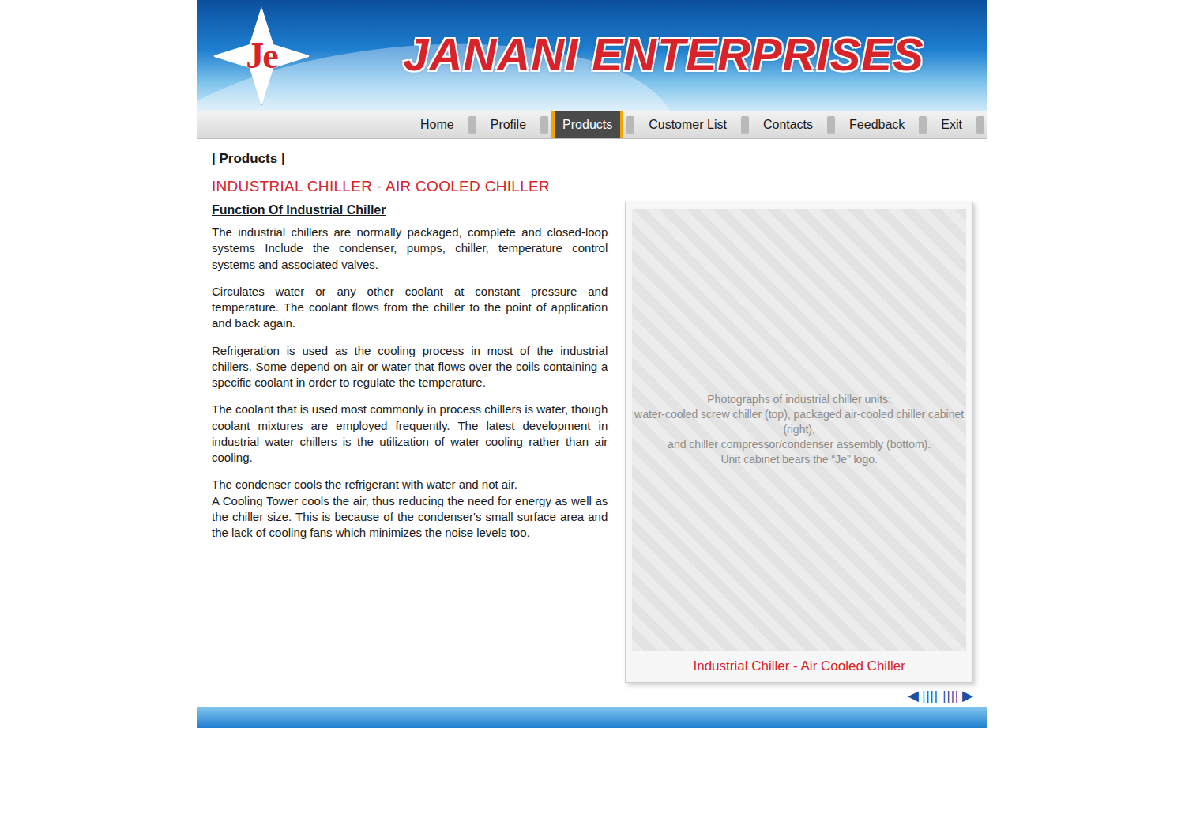Je
JANANI ENTERPRISES
Home
Profile
Products
Customer List
Contacts
Feedback
Exit
| Products |
INDUSTRIAL CHILLER - AIR COOLED CHILLER
Function Of Industrial Chiller
The industrial chillers are normally packaged, complete and closed-loop systems Include the condenser, pumps, chiller, temperature control systems and associated valves.
Circulates water or any other coolant at constant pressure and temperature. The coolant flows from the chiller to the point of application and back again.
Refrigeration is used as the cooling process in most of the industrial chillers. Some depend on air or water that flows over the coils containing a specific coolant in order to regulate the temperature.
The coolant that is used most commonly in process chillers is water, though coolant mixtures are employed frequently. The latest development in industrial water chillers is the utilization of water cooling rather than air cooling.
The condenser cools the refrigerant with water and not air.
A Cooling Tower cools the air, thus reducing the need for energy as well as the chiller size. This is because of the condenser's small surface area and the lack of cooling fans which minimizes the noise levels too.
Photographs of industrial chiller units:
water-cooled screw chiller (top), packaged air-cooled chiller cabinet (right),
and chiller compressor/condenser assembly (bottom).
Unit cabinet bears the “Je” logo.
Industrial Chiller - Air Cooled Chiller
◀ |||| |||| ▶